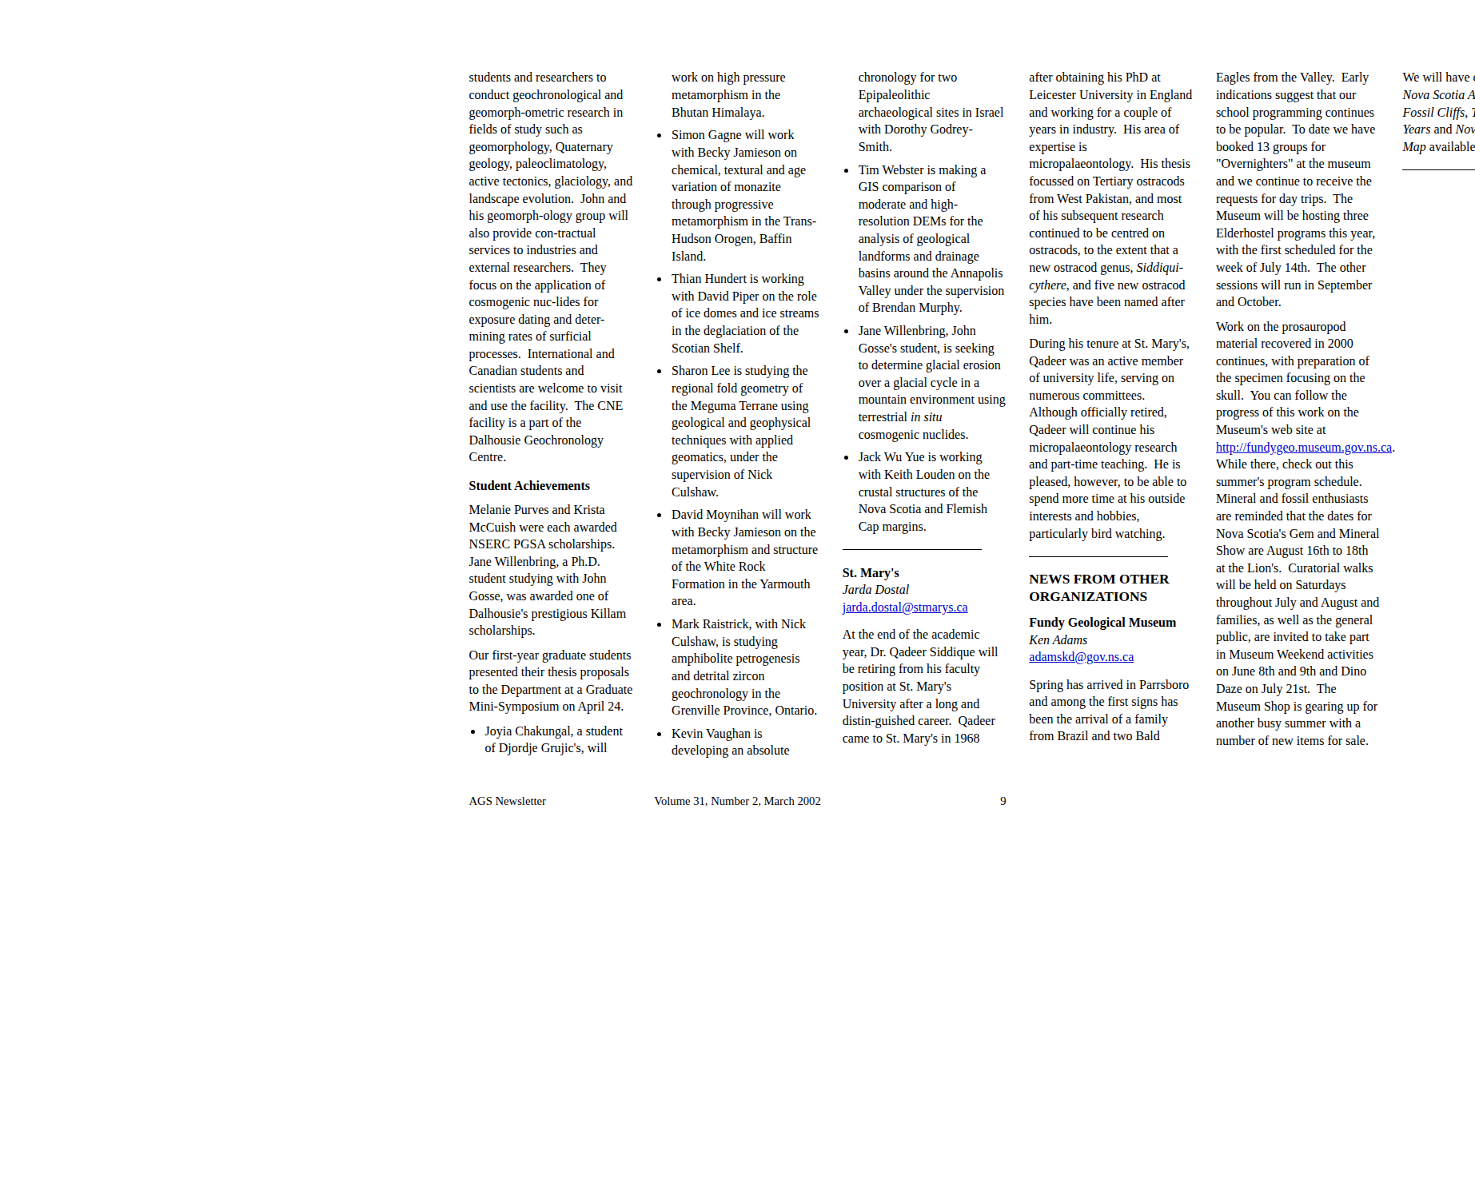students and researchers to conduct geochronological and geomorph-ometric research in fields of study such as geomorphology, Quaternary geology, paleoclimatology, active tectonics, glaciology, and landscape evolution. John and his geomorph-ology group will also provide con-tractual services to industries and external researchers. They focus on the application of cosmogenic nuc-lides for exposure dating and deter-mining rates of surficial processes. International and Canadian students and scientists are welcome to visit and use the facility. The CNE facility is a part of the Dalhousie Geochronology Centre.
Student Achievements
Melanie Purves and Krista McCuish were each awarded NSERC PGSA scholarships. Jane Willenbring, a Ph.D. student studying with John Gosse, was awarded one of Dalhousie's prestigious Killam scholarships.
Our first-year graduate students presented their thesis proposals to the Department at a Graduate Mini-Symposium on April 24.
Joyia Chakungal, a student of Djordje Grujic's, will work on high pressure metamorphism in the Bhutan Himalaya.
Simon Gagne will work with Becky Jamieson on chemical, textural and age variation of monazite through progressive metamorphism in the Trans-Hudson Orogen, Baffin Island.
Thian Hundert is working with David Piper on the role of ice domes and ice streams in the deglaciation of the Scotian Shelf.
Sharon Lee is studying the regional fold geometry of the Meguma Terrane using geological and geophysical techniques with applied geomatics, under the supervision of Nick Culshaw.
David Moynihan will work with Becky Jamieson on the metamorphism and structure of the White Rock Formation in the Yarmouth area.
Mark Raistrick, with Nick Culshaw, is studying amphibolite petrogenesis and detrital zircon geochronology in the Grenville Province, Ontario.
Kevin Vaughan is developing an absolute chronology for two Epipaleolithic archaeological sites in Israel with Dorothy Godrey-Smith.
Tim Webster is making a GIS comparison of moderate and high-resolution DEMs for the analysis of geological landforms and drainage basins around the Annapolis Valley under the supervision of Brendan Murphy.
Jane Willenbring, John Gosse's student, is seeking to determine glacial erosion over a glacial cycle in a mountain environment using terrestrial in situ cosmogenic nuclides.
Jack Wu Yue is working with Keith Louden on the crustal structures of the Nova Scotia and Flemish Cap margins.
St. Mary's
Jarda Dostal
jarda.dostal@stmarys.ca
At the end of the academic year, Dr. Qadeer Siddique will be retiring from his faculty position at St. Mary's University after a long and distin-guished career. Qadeer came to St. Mary's in 1968 after obtaining his PhD at Leicester University in England and working for a couple of years in industry. His area of expertise is micropalaeontology. His thesis focussed on Tertiary ostracods from West Pakistan, and most of his subsequent research continued to be centred on ostracods, to the extent that a new ostracod genus, Siddiqui-cythere, and five new ostracod species have been named after him.
During his tenure at St. Mary's, Qadeer was an active member of university life, serving on numerous committees. Although officially retired, Qadeer will continue his micropalaeontology research and part-time teaching. He is pleased, however, to be able to spend more time at his outside interests and hobbies, particularly bird watching.
NEWS FROM OTHER ORGANIZATIONS
Fundy Geological Museum
Ken Adams
adamskd@gov.ns.ca
Spring has arrived in Parrsboro and among the first signs has been the arrival of a family from Brazil and two Bald Eagles from the Valley. Early indications suggest that our school programming continues to be popular. To date we have booked 13 groups for "Overnighters" at the museum and we continue to receive the requests for day trips. The Museum will be hosting three Elderhostel programs this year, with the first scheduled for the week of July 14th. The other sessions will run in September and October.
Work on the prosauropod material recovered in 2000 continues, with preparation of the specimen focusing on the skull. You can follow the progress of this work on the Museum's web site at http://fundygeo.museum.gov.ns.ca. While there, check out this summer's program schedule. Mineral and fossil enthusiasts are reminded that the dates for Nova Scotia's Gem and Mineral Show are August 16th to 18th at the Lion's. Curatorial walks will be held on Saturdays throughout July and August and families, as well as the general public, are invited to take part in Museum Weekend activities on June 8th and 9th and Dino Daze on July 21st. The Museum Shop is gearing up for another busy summer with a number of new items for sale. We will have copies of The Nova Scotia Atlas, Joggins Fossil Cliffs, The Last Billion Years and Nova Scotia Geology Map available.
AGS Newsletter
Volume 31, Number 2, March 2002
9